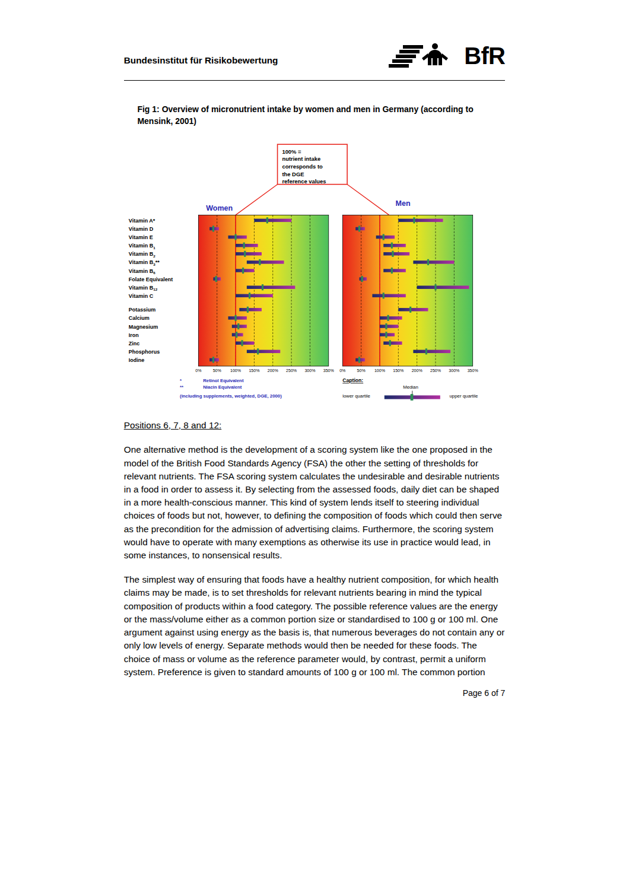Bundesinstitut für Risikobewertung
BfR
Fig 1: Overview of micronutrient intake by women and men in Germany (according to Mensink, 2001)
100% = nutrient intake corresponds to the DGE reference values Women Men Vitamin A* Vitamin D Vitamin E Vitamin B1 Vitamin B2 Vitamin B3** Vitamin B6 Folate Equivalent Vitamin B12 Vitamin C Potassium Calcium Magnesium Iron Zinc Phosphorus Iodine 0% 50% 100% 150% 200% 250% 300% 350% 0% 50% 100% 150% 200% 250% 300% 350% * Retinol Equivalent ** Niacin Equivalent (including supplements, weighted, DGE, 2000) Caption: Median lower quartile upper quartile
Positions 6, 7, 8 and 12:
One alternative method is the development of a scoring system like the one proposed in the model of the British Food Standards Agency (FSA) the other the setting of thresholds for relevant nutrients. The FSA scoring system calculates the undesirable and desirable nutrients in a food in order to assess it. By selecting from the assessed foods, daily diet can be shaped in a more health-conscious manner. This kind of system lends itself to steering individual choices of foods but not, however, to defining the composition of foods which could then serve as the precondition for the admission of advertising claims. Furthermore, the scoring system would have to operate with many exemptions as otherwise its use in practice would lead, in some instances, to nonsensical results.
The simplest way of ensuring that foods have a healthy nutrient composition, for which health claims may be made, is to set thresholds for relevant nutrients bearing in mind the typical composition of products within a food category. The possible reference values are the energy or the mass/volume either as a common portion size or standardised to 100 g or 100 ml. One argument against using energy as the basis is, that numerous beverages do not contain any or only low levels of energy. Separate methods would then be needed for these foods. The choice of mass or volume as the reference parameter would, by contrast, permit a uniform system. Preference is given to standard amounts of 100 g or 100 ml. The common portion
Page 6 of 7